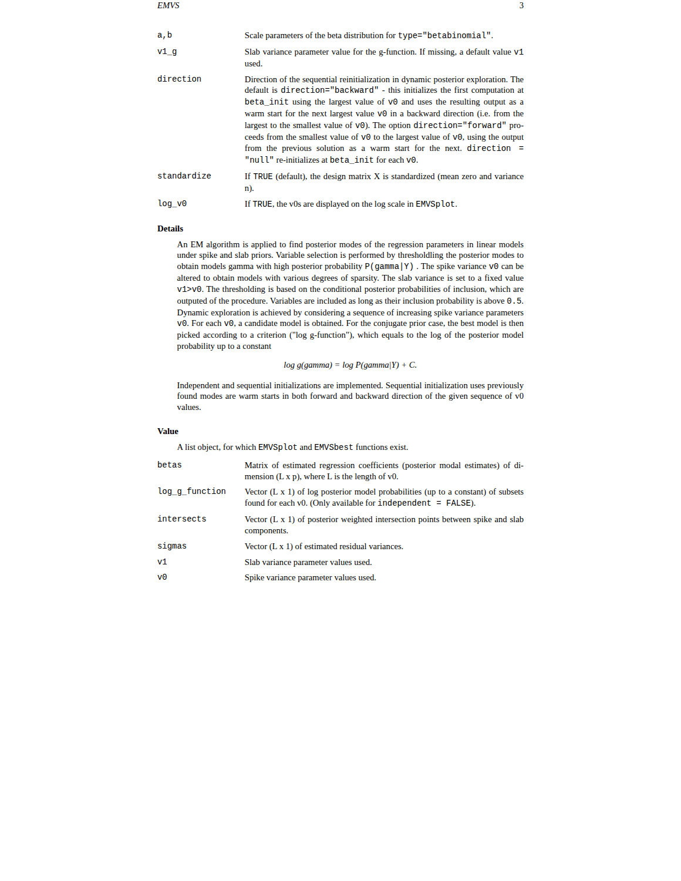EMVS 3
a,b
Scale parameters of the beta distribution for type="betabinomial".
v1_g
Slab variance parameter value for the g-function. If missing, a default value v1 used.
direction
Direction of the sequential reinitialization in dynamic posterior exploration. The default is direction="backward" - this initializes the first computation at beta_init using the largest value of v0 and uses the resulting output as a warm start for the next largest value v0 in a backward direction (i.e. from the largest to the smallest value of v0). The option direction="forward" proceeds from the smallest value of v0 to the largest value of v0, using the output from the previous solution as a warm start for the next. direction = "null" re-initializes at beta_init for each v0.
standardize
If TRUE (default), the design matrix X is standardized (mean zero and variance n).
log_v0
If TRUE, the v0s are displayed on the log scale in EMVSplot.
Details
An EM algorithm is applied to find posterior modes of the regression parameters in linear models under spike and slab priors. Variable selection is performed by thresholdling the posterior modes to obtain models gamma with high posterior probability P(gamma|Y) . The spike variance v0 can be altered to obtain models with various degrees of sparsity. The slab variance is set to a fixed value v1>v0. The thresholding is based on the conditional posterior probabilities of inclusion, which are outputed of the procedure. Variables are included as long as their inclusion probability is above 0.5. Dynamic exploration is achieved by considering a sequence of increasing spike variance parameters v0. For each v0, a candidate model is obtained. For the conjugate prior case, the best model is then picked according to a criterion ("log g-function"), which equals to the log of the posterior model probability up to a constant
log g(gamma) = log P(gamma|Y) + C.
Independent and sequential initializations are implemented. Sequential initialization uses previously found modes are warm starts in both forward and backward direction of the given sequence of v0 values.
Value
A list object, for which EMVSplot and EMVSbest functions exist.
betas
Matrix of estimated regression coefficients (posterior modal estimates) of dimension (L x p), where L is the length of v0.
log_g_function
Vector (L x 1) of log posterior model probabilities (up to a constant) of subsets found for each v0. (Only available for independent = FALSE).
intersects
Vector (L x 1) of posterior weighted intersection points between spike and slab components.
sigmas
Vector (L x 1) of estimated residual variances.
v1
Slab variance parameter values used.
v0
Spike variance parameter values used.